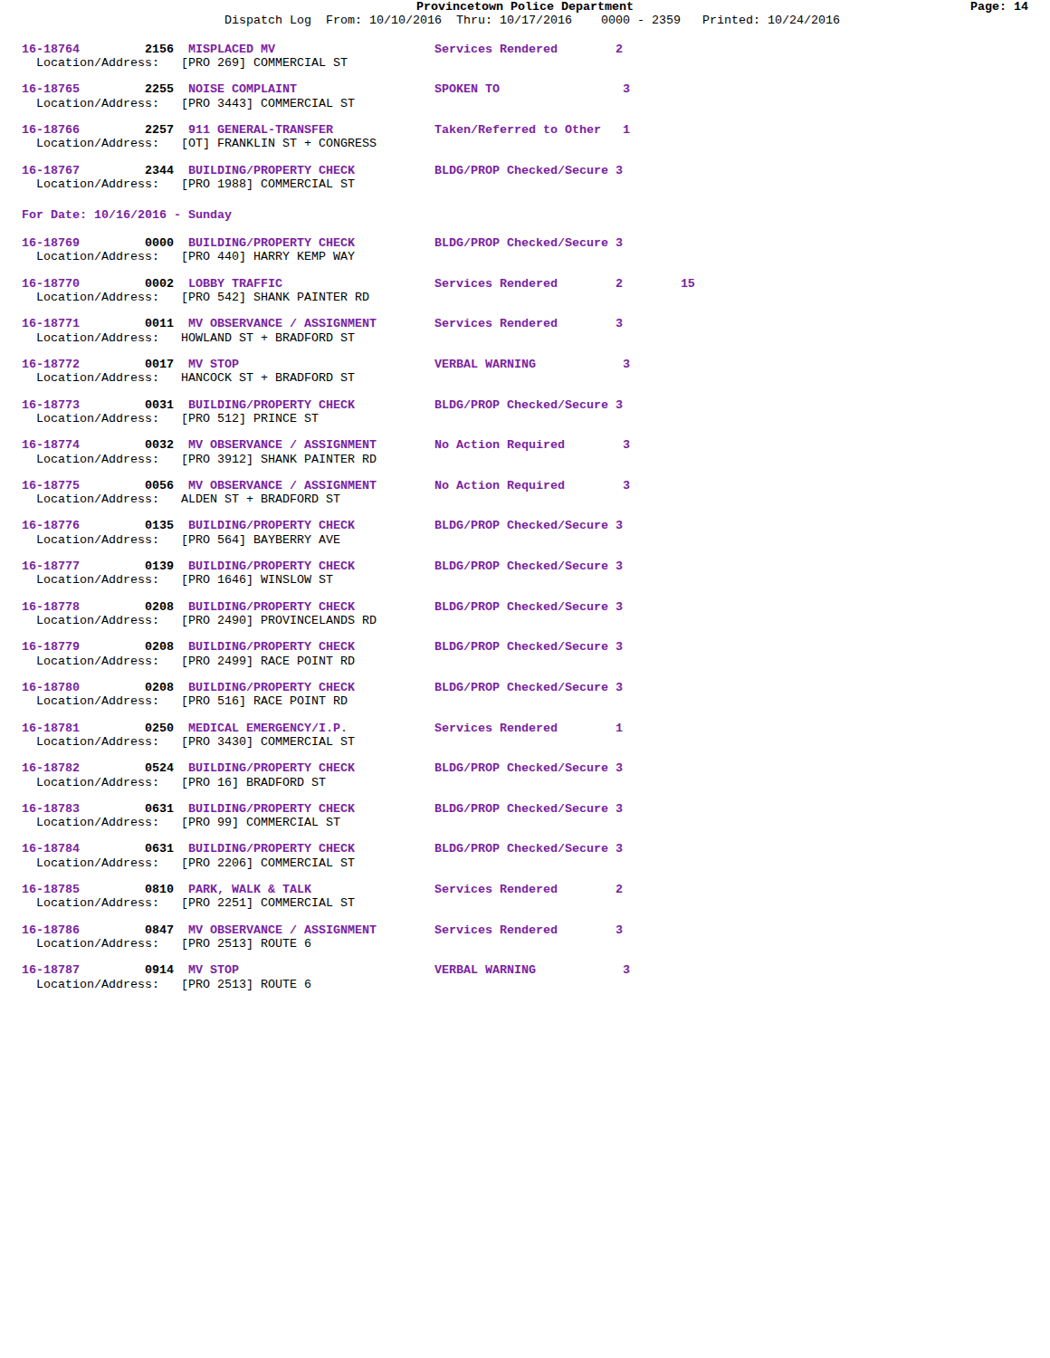Provincetown Police Department Page: 14
Dispatch Log From: 10/10/2016 Thru: 10/17/2016 0000 - 2359 Printed: 10/24/2016
16-18764 2156 MISPLACED MV Services Rendered 2 Location/Address: [PRO 269] COMMERCIAL ST
16-18765 2255 NOISE COMPLAINT SPOKEN TO 3 Location/Address: [PRO 3443] COMMERCIAL ST
16-18766 2257 911 GENERAL-TRANSFER Taken/Referred to Other 1 Location/Address: [OT] FRANKLIN ST + CONGRESS
16-18767 2344 BUILDING/PROPERTY CHECK BLDG/PROP Checked/Secure 3 Location/Address: [PRO 1988] COMMERCIAL ST
For Date: 10/16/2016 - Sunday
16-18769 0000 BUILDING/PROPERTY CHECK BLDG/PROP Checked/Secure 3 Location/Address: [PRO 440] HARRY KEMP WAY
16-18770 0002 LOBBY TRAFFIC Services Rendered 2 15 Location/Address: [PRO 542] SHANK PAINTER RD
16-18771 0011 MV OBSERVANCE / ASSIGNMENT Services Rendered 3 Location/Address: HOWLAND ST + BRADFORD ST
16-18772 0017 MV STOP VERBAL WARNING 3 Location/Address: HANCOCK ST + BRADFORD ST
16-18773 0031 BUILDING/PROPERTY CHECK BLDG/PROP Checked/Secure 3 Location/Address: [PRO 512] PRINCE ST
16-18774 0032 MV OBSERVANCE / ASSIGNMENT No Action Required 3 Location/Address: [PRO 3912] SHANK PAINTER RD
16-18775 0056 MV OBSERVANCE / ASSIGNMENT No Action Required 3 Location/Address: ALDEN ST + BRADFORD ST
16-18776 0135 BUILDING/PROPERTY CHECK BLDG/PROP Checked/Secure 3 Location/Address: [PRO 564] BAYBERRY AVE
16-18777 0139 BUILDING/PROPERTY CHECK BLDG/PROP Checked/Secure 3 Location/Address: [PRO 1646] WINSLOW ST
16-18778 0208 BUILDING/PROPERTY CHECK BLDG/PROP Checked/Secure 3 Location/Address: [PRO 2490] PROVINCELANDS RD
16-18779 0208 BUILDING/PROPERTY CHECK BLDG/PROP Checked/Secure 3 Location/Address: [PRO 2499] RACE POINT RD
16-18780 0208 BUILDING/PROPERTY CHECK BLDG/PROP Checked/Secure 3 Location/Address: [PRO 516] RACE POINT RD
16-18781 0250 MEDICAL EMERGENCY/I.P. Services Rendered 1 Location/Address: [PRO 3430] COMMERCIAL ST
16-18782 0524 BUILDING/PROPERTY CHECK BLDG/PROP Checked/Secure 3 Location/Address: [PRO 16] BRADFORD ST
16-18783 0631 BUILDING/PROPERTY CHECK BLDG/PROP Checked/Secure 3 Location/Address: [PRO 99] COMMERCIAL ST
16-18784 0631 BUILDING/PROPERTY CHECK BLDG/PROP Checked/Secure 3 Location/Address: [PRO 2206] COMMERCIAL ST
16-18785 0810 PARK, WALK & TALK Services Rendered 2 Location/Address: [PRO 2251] COMMERCIAL ST
16-18786 0847 MV OBSERVANCE / ASSIGNMENT Services Rendered 3 Location/Address: [PRO 2513] ROUTE 6
16-18787 0914 MV STOP VERBAL WARNING 3 Location/Address: [PRO 2513] ROUTE 6